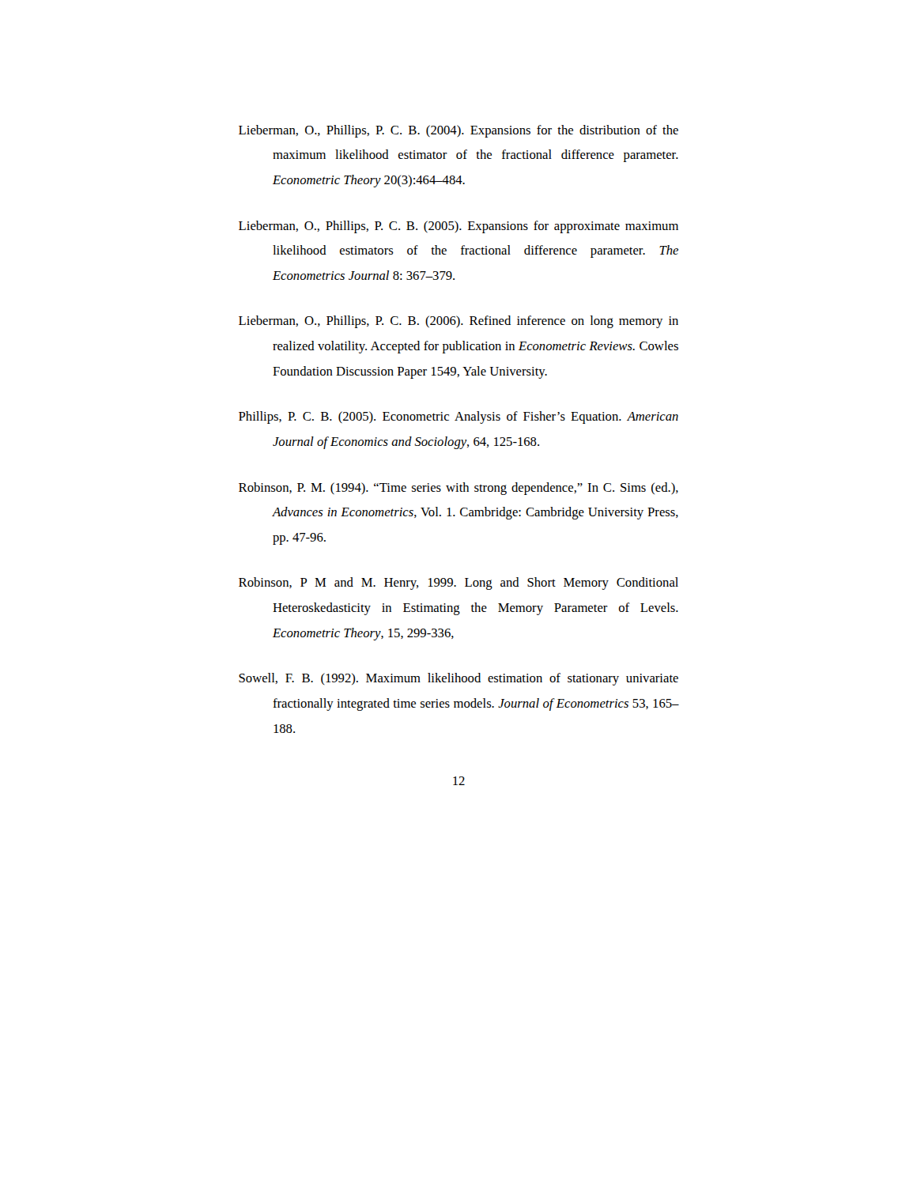Lieberman, O., Phillips, P. C. B. (2004). Expansions for the distribution of the maximum likelihood estimator of the fractional difference parameter. Econometric Theory 20(3):464–484.
Lieberman, O., Phillips, P. C. B. (2005). Expansions for approximate maximum likelihood estimators of the fractional difference parameter. The Econometrics Journal 8: 367–379.
Lieberman, O., Phillips, P. C. B. (2006). Refined inference on long memory in realized volatility. Accepted for publication in Econometric Reviews. Cowles Foundation Discussion Paper 1549, Yale University.
Phillips, P. C. B. (2005). Econometric Analysis of Fisher’s Equation. American Journal of Economics and Sociology, 64, 125-168.
Robinson, P. M. (1994). “Time series with strong dependence,” In C. Sims (ed.), Advances in Econometrics, Vol. 1. Cambridge: Cambridge University Press, pp. 47-96.
Robinson, P M and M. Henry, 1999. Long and Short Memory Conditional Heteroskedasticity in Estimating the Memory Parameter of Levels. Econometric Theory, 15, 299-336,
Sowell, F. B. (1992). Maximum likelihood estimation of stationary univariate fractionally integrated time series models. Journal of Econometrics 53, 165–188.
12